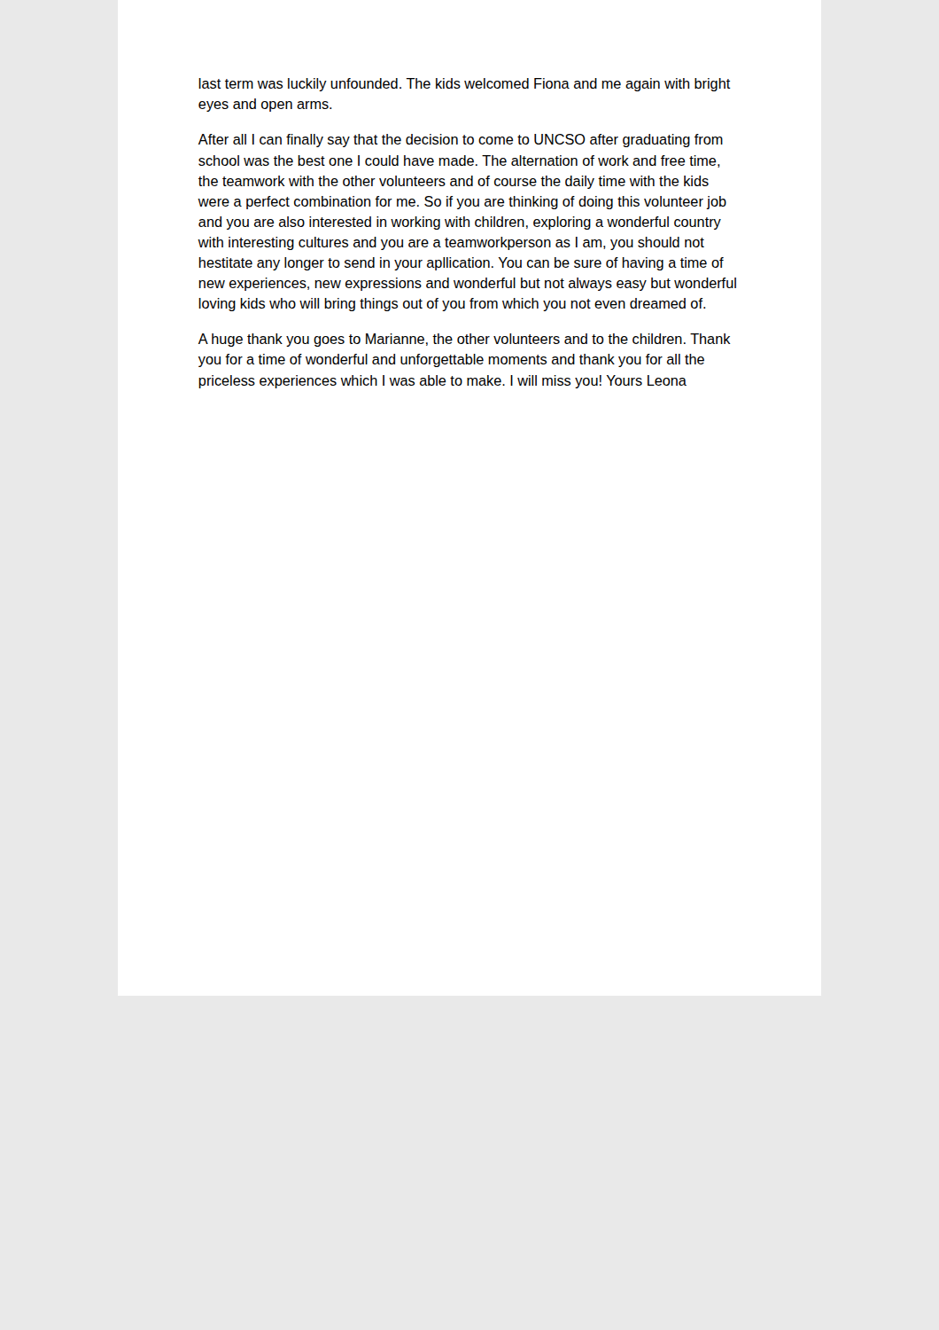last term was luckily unfounded. The kids welcomed Fiona and me again with bright eyes and open arms.
After all I can finally say that the decision to come to UNCSO after graduating from school was the best one I could have made. The alternation of work and free time, the teamwork with the other volunteers and of course the daily time with the kids were a perfect combination for me. So if you are thinking of doing this volunteer job and you are also interested in working with children, exploring a wonderful country with interesting cultures and you are a teamworkperson as I am, you should not hestitate any longer to send in your apllication. You can be sure of having a time of new experiences, new expressions and wonderful but not always easy but wonderful loving kids who will bring things out of you from which you not even dreamed of.
A huge thank you goes to Marianne, the other volunteers and to the children. Thank you for a time of wonderful and unforgettable moments and thank you for all the priceless experiences which I was able to make. I will miss you! Yours Leona